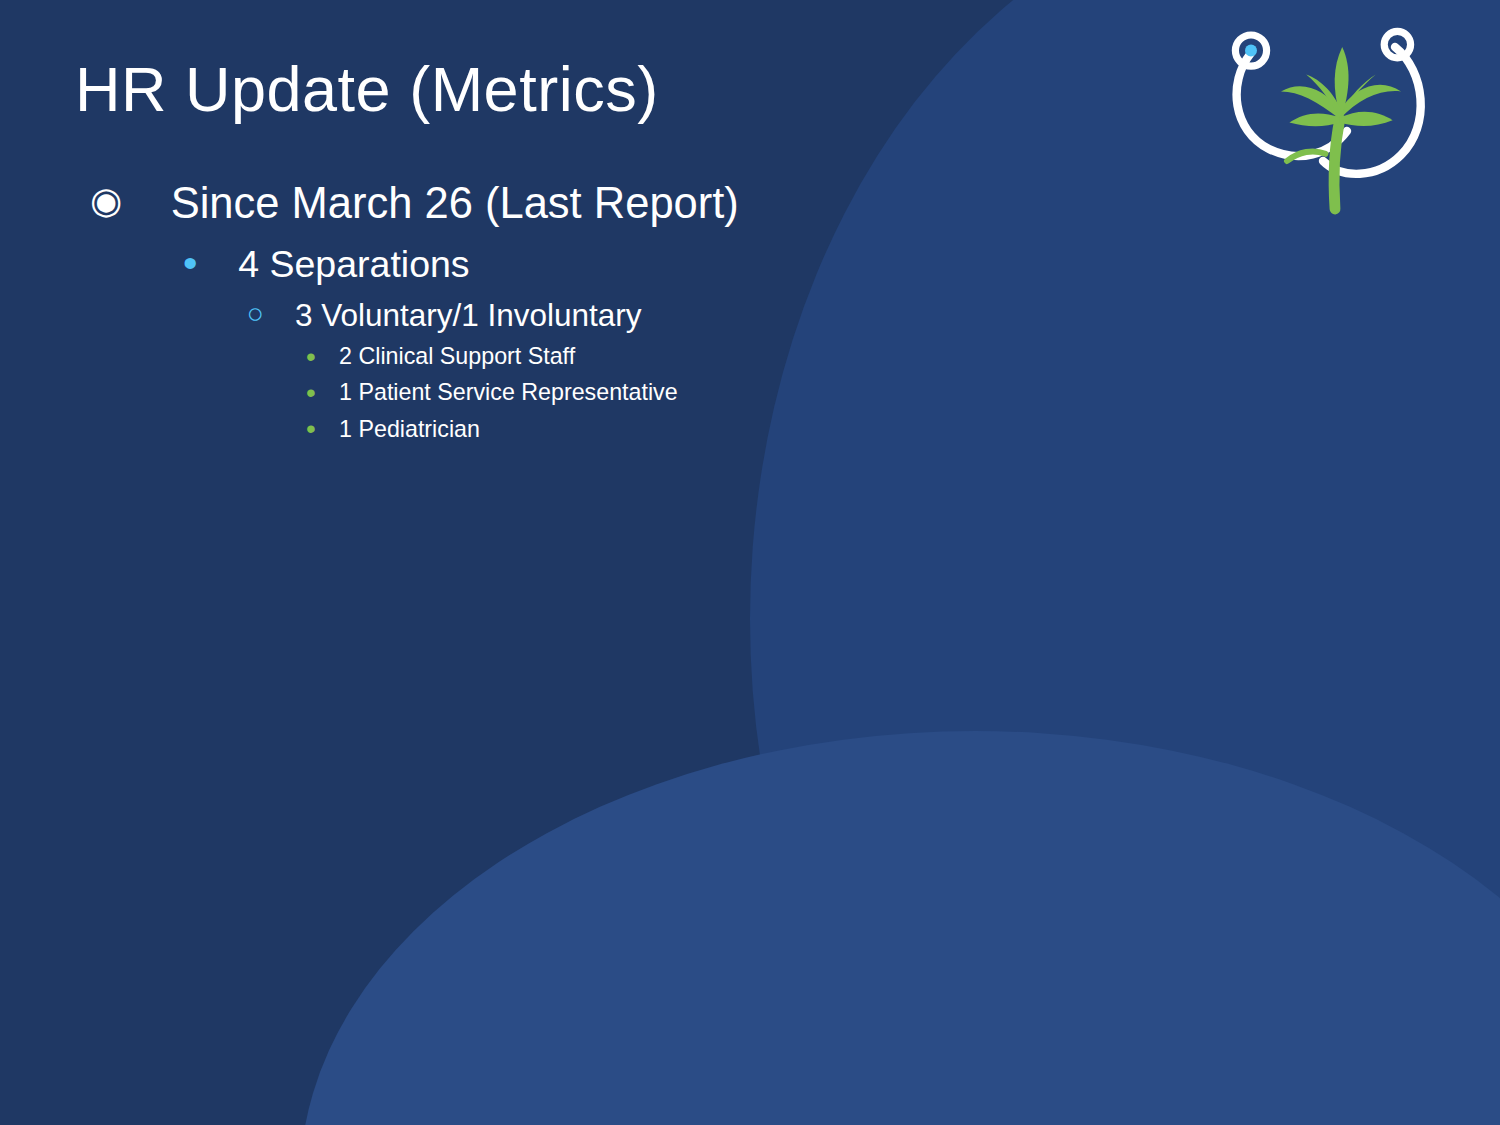HR Update (Metrics)
Since March 26 (Last Report)
4 Separations
3 Voluntary/1 Involuntary
2 Clinical Support Staff
1 Patient Service Representative
1 Pediatrician